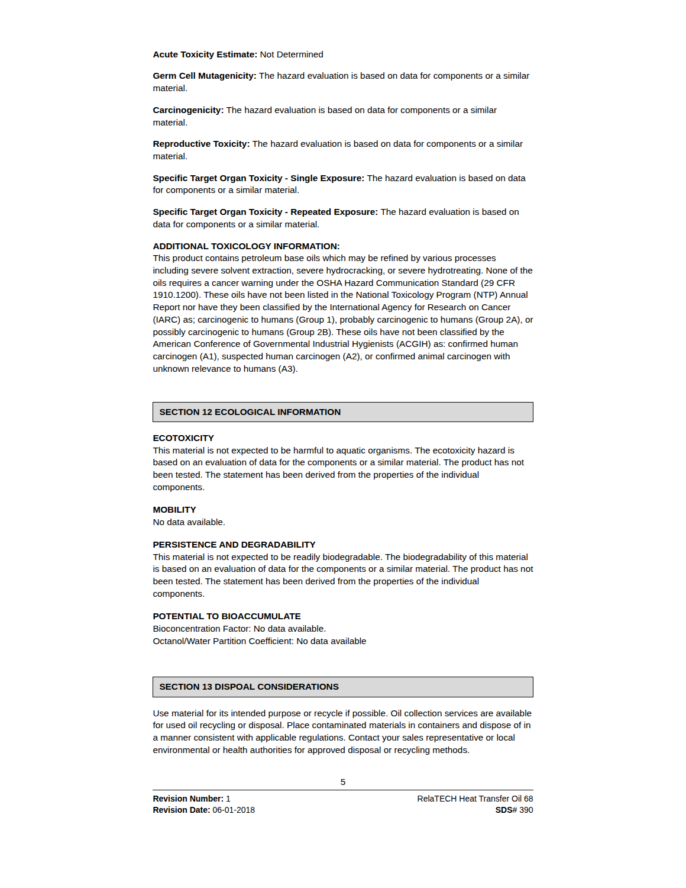Acute Toxicity Estimate: Not Determined
Germ Cell Mutagenicity: The hazard evaluation is based on data for components or a similar material.
Carcinogenicity: The hazard evaluation is based on data for components or a similar material.
Reproductive Toxicity: The hazard evaluation is based on data for components or a similar material.
Specific Target Organ Toxicity - Single Exposure: The hazard evaluation is based on data for components or a similar material.
Specific Target Organ Toxicity - Repeated Exposure: The hazard evaluation is based on data for components or a similar material.
ADDITIONAL TOXICOLOGY INFORMATION:
This product contains petroleum base oils which may be refined by various processes including severe solvent extraction, severe hydrocracking, or severe hydrotreating. None of the oils requires a cancer warning under the OSHA Hazard Communication Standard (29 CFR 1910.1200). These oils have not been listed in the National Toxicology Program (NTP) Annual Report nor have they been classified by the International Agency for Research on Cancer (IARC) as; carcinogenic to humans (Group 1), probably carcinogenic to humans (Group 2A), or possibly carcinogenic to humans (Group 2B). These oils have not been classified by the American Conference of Governmental Industrial Hygienists (ACGIH) as: confirmed human carcinogen (A1), suspected human carcinogen (A2), or confirmed animal carcinogen with unknown relevance to humans (A3).
SECTION 12 ECOLOGICAL INFORMATION
ECOTOXICITY
This material is not expected to be harmful to aquatic organisms. The ecotoxicity hazard is based on an evaluation of data for the components or a similar material. The product has not been tested. The statement has been derived from the properties of the individual components.
MOBILITY
No data available.
PERSISTENCE AND DEGRADABILITY
This material is not expected to be readily biodegradable. The biodegradability of this material is based on an evaluation of data for the components or a similar material. The product has not been tested. The statement has been derived from the properties of the individual components.
POTENTIAL TO BIOACCUMULATE
Bioconcentration Factor: No data available.
Octanol/Water Partition Coefficient: No data available
SECTION 13 DISPOAL CONSIDERATIONS
Use material for its intended purpose or recycle if possible. Oil collection services are available for used oil recycling or disposal. Place contaminated materials in containers and dispose of in a manner consistent with applicable regulations. Contact your sales representative or local environmental or health authorities for approved disposal or recycling methods.
5
| Revision Number: 1 Revision Date: 06-01-2018 | RelaTECH Heat Transfer Oil 68 SDS # 390 |